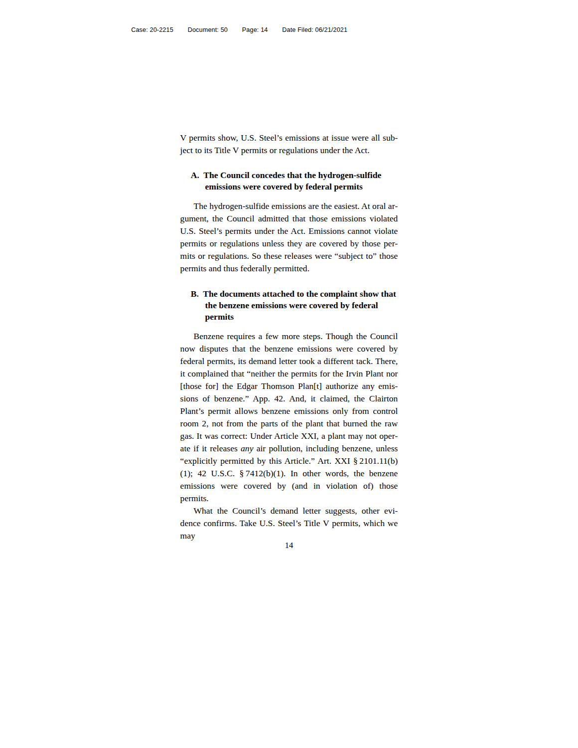Case: 20-2215 Document: 50 Page: 14 Date Filed: 06/21/2021
V permits show, U.S. Steel’s emissions at issue were all subject to its Title V permits or regulations under the Act.
A. The Council concedes that the hydrogen-sulfide emissions were covered by federal permits
The hydrogen-sulfide emissions are the easiest. At oral argument, the Council admitted that those emissions violated U.S. Steel’s permits under the Act. Emissions cannot violate permits or regulations unless they are covered by those permits or regulations. So these releases were “subject to” those permits and thus federally permitted.
B. The documents attached to the complaint show that the benzene emissions were covered by federal permits
Benzene requires a few more steps. Though the Council now disputes that the benzene emissions were covered by federal permits, its demand letter took a different tack. There, it complained that “neither the permits for the Irvin Plant nor [those for] the Edgar Thomson Plan[t] authorize any emissions of benzene.” App. 42. And, it claimed, the Clairton Plant’s permit allows benzene emissions only from control room 2, not from the parts of the plant that burned the raw gas. It was correct: Under Article XXI, a plant may not operate if it releases any air pollution, including benzene, unless “explicitly permitted by this Article.” Art. XXI § 2101.11(b)(1); 42 U.S.C. § 7412(b)(1). In other words, the benzene emissions were covered by (and in violation of) those permits.
What the Council’s demand letter suggests, other evidence confirms. Take U.S. Steel’s Title V permits, which we may
14